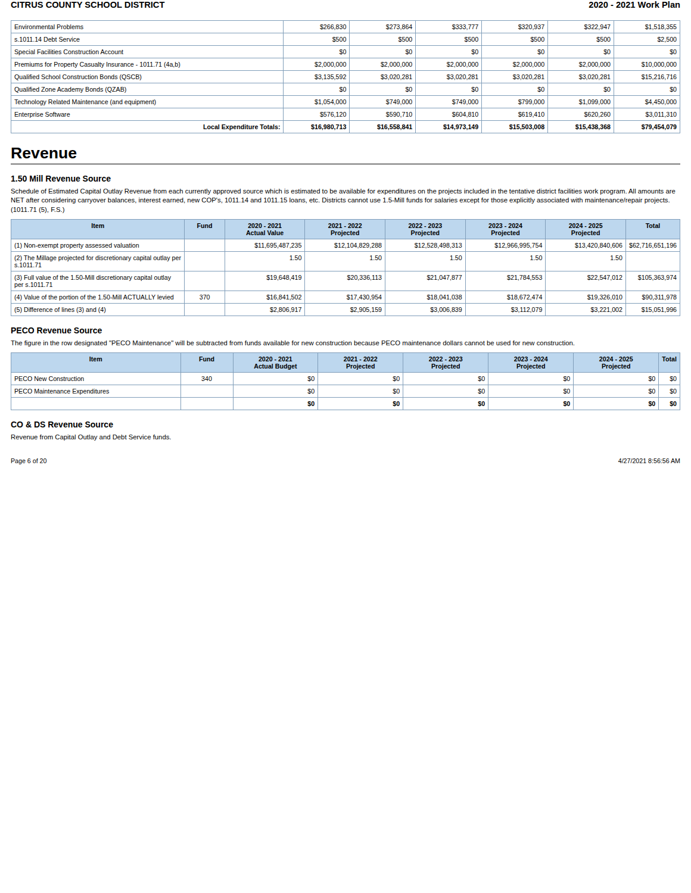CITRUS COUNTY SCHOOL DISTRICT 2020 - 2021 Work Plan
| Environmental Problems | $266,830 | $273,864 | $333,777 | $320,937 | $322,947 | $1,518,355 |
| s.1011.14 Debt Service | $500 | $500 | $500 | $500 | $500 | $2,500 |
| Special Facilities Construction Account | $0 | $0 | $0 | $0 | $0 | $0 |
| Premiums for Property Casualty Insurance - 1011.71 (4a,b) | $2,000,000 | $2,000,000 | $2,000,000 | $2,000,000 | $2,000,000 | $10,000,000 |
| Qualified School Construction Bonds (QSCB) | $3,135,592 | $3,020,281 | $3,020,281 | $3,020,281 | $3,020,281 | $15,216,716 |
| Qualified Zone Academy Bonds (QZAB) | $0 | $0 | $0 | $0 | $0 | $0 |
| Technology Related Maintenance (and equipment) | $1,054,000 | $749,000 | $749,000 | $799,000 | $1,099,000 | $4,450,000 |
| Enterprise Software | $576,120 | $590,710 | $604,810 | $619,410 | $620,260 | $3,011,310 |
| Local Expenditure Totals: | $16,980,713 | $16,558,841 | $14,973,149 | $15,503,008 | $15,438,368 | $79,454,079 |
Revenue
1.50 Mill Revenue Source
Schedule of Estimated Capital Outlay Revenue from each currently approved source which is estimated to be available for expenditures on the projects included in the tentative district facilities work program. All amounts are NET after considering carryover balances, interest earned, new COP's, 1011.14 and 1011.15 loans, etc. Districts cannot use 1.5-Mill funds for salaries except for those explicitly associated with maintenance/repair projects. (1011.71 (5), F.S.)
| Item | Fund | 2020 - 2021 Actual Value | 2021 - 2022 Projected | 2022 - 2023 Projected | 2023 - 2024 Projected | 2024 - 2025 Projected | Total |
| --- | --- | --- | --- | --- | --- | --- | --- |
| (1) Non-exempt property assessed valuation | | $11,695,487,235 | $12,104,829,288 | $12,528,498,313 | $12,966,995,754 | $13,420,840,606 | $62,716,651,196 |
| (2) The Millage projected for discretionary capital outlay per s.1011.71 | | 1.50 | 1.50 | 1.50 | 1.50 | 1.50 | |
| (3) Full value of the 1.50-Mill discretionary capital outlay per s.1011.71 | | $19,648,419 | $20,336,113 | $21,047,877 | $21,784,553 | $22,547,012 | $105,363,974 |
| (4) Value of the portion of the 1.50-Mill ACTUALLY levied | 370 | $16,841,502 | $17,430,954 | $18,041,038 | $18,672,474 | $19,326,010 | $90,311,978 |
| (5) Difference of lines (3) and (4) | | $2,806,917 | $2,905,159 | $3,006,839 | $3,112,079 | $3,221,002 | $15,051,996 |
PECO Revenue Source
The figure in the row designated "PECO Maintenance" will be subtracted from funds available for new construction because PECO maintenance dollars cannot be used for new construction.
| Item | Fund | 2020 - 2021 Actual Budget | 2021 - 2022 Projected | 2022 - 2023 Projected | 2023 - 2024 Projected | 2024 - 2025 Projected | Total |
| --- | --- | --- | --- | --- | --- | --- | --- |
| PECO New Construction | 340 | $0 | $0 | $0 | $0 | $0 | $0 |
| PECO Maintenance Expenditures | | $0 | $0 | $0 | $0 | $0 | $0 |
| | | $0 | $0 | $0 | $0 | $0 | $0 |
CO & DS Revenue Source
Revenue from Capital Outlay and Debt Service funds.
Page 6 of 20 4/27/2021 8:56:56 AM